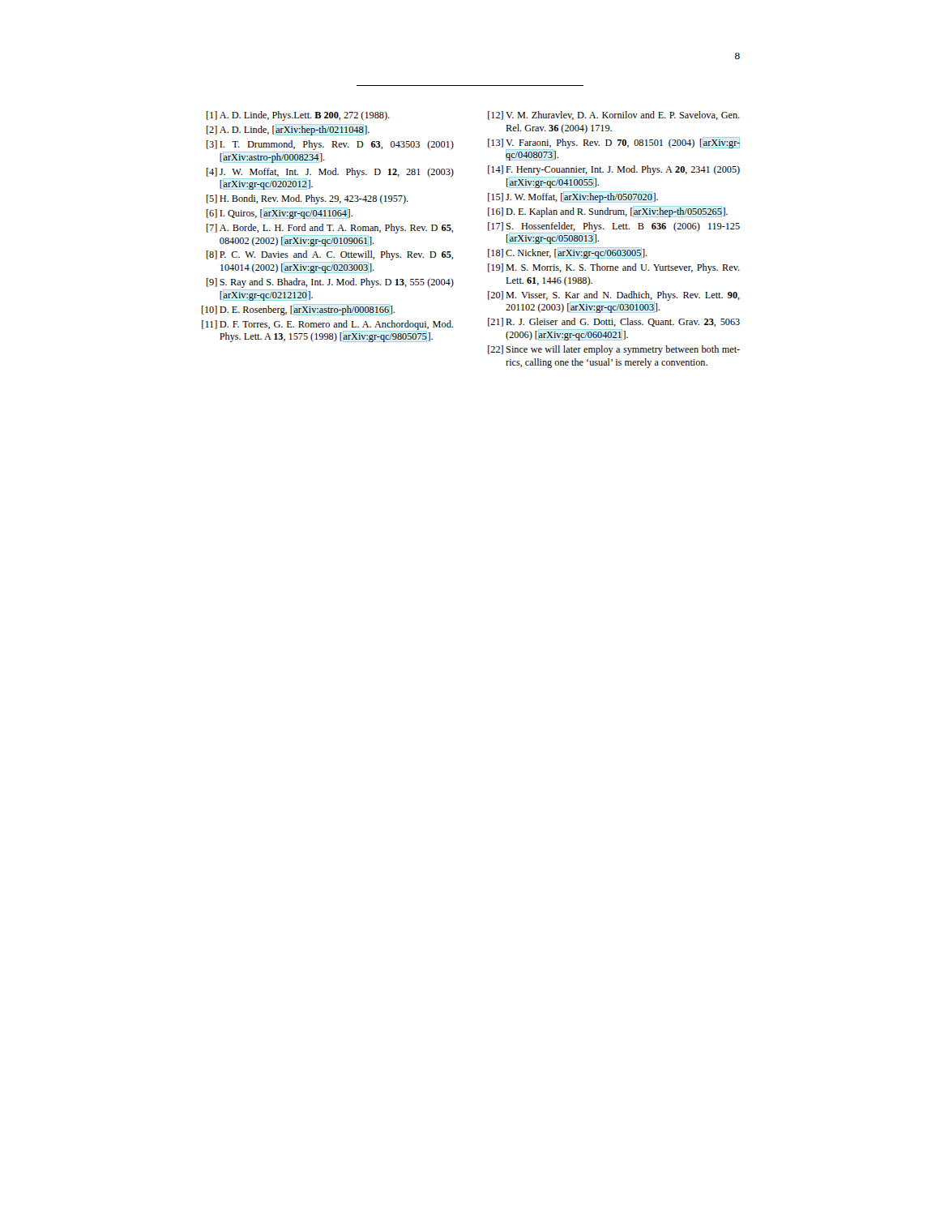8
[1] A. D. Linde, Phys.Lett. B 200, 272 (1988).
[2] A. D. Linde, [arXiv:hep-th/0211048].
[3] I. T. Drummond, Phys. Rev. D 63, 043503 (2001) [arXiv:astro-ph/0008234].
[4] J. W. Moffat, Int. J. Mod. Phys. D 12, 281 (2003) [arXiv:gr-qc/0202012].
[5] H. Bondi, Rev. Mod. Phys. 29, 423-428 (1957).
[6] I. Quiros, [arXiv:gr-qc/0411064].
[7] A. Borde, L. H. Ford and T. A. Roman, Phys. Rev. D 65, 084002 (2002) [arXiv:gr-qc/0109061].
[8] P. C. W. Davies and A. C. Ottewill, Phys. Rev. D 65, 104014 (2002) [arXiv:gr-qc/0203003].
[9] S. Ray and S. Bhadra, Int. J. Mod. Phys. D 13, 555 (2004) [arXiv:gr-qc/0212120].
[10] D. E. Rosenberg, [arXiv:astro-ph/0008166].
[11] D. F. Torres, G. E. Romero and L. A. Anchordoqui, Mod. Phys. Lett. A 13, 1575 (1998) [arXiv:gr-qc/9805075].
[12] V. M. Zhuravlev, D. A. Kornilov and E. P. Savelova, Gen. Rel. Grav. 36 (2004) 1719.
[13] V. Faraoni, Phys. Rev. D 70, 081501 (2004) [arXiv:gr-qc/0408073].
[14] F. Henry-Couannier, Int. J. Mod. Phys. A 20, 2341 (2005) [arXiv:gr-qc/0410055].
[15] J. W. Moffat, [arXiv:hep-th/0507020].
[16] D. E. Kaplan and R. Sundrum, [arXiv:hep-th/0505265].
[17] S. Hossenfelder, Phys. Lett. B 636 (2006) 119-125 [arXiv:gr-qc/0508013].
[18] C. Nickner, [arXiv:gr-qc/0603005].
[19] M. S. Morris, K. S. Thorne and U. Yurtsever, Phys. Rev. Lett. 61, 1446 (1988).
[20] M. Visser, S. Kar and N. Dadhich, Phys. Rev. Lett. 90, 201102 (2003) [arXiv:gr-qc/0301003].
[21] R. J. Gleiser and G. Dotti, Class. Quant. Grav. 23, 5063 (2006) [arXiv:gr-qc/0604021].
[22] Since we will later employ a symmetry between both metrics, calling one the ‘usual’ is merely a convention.